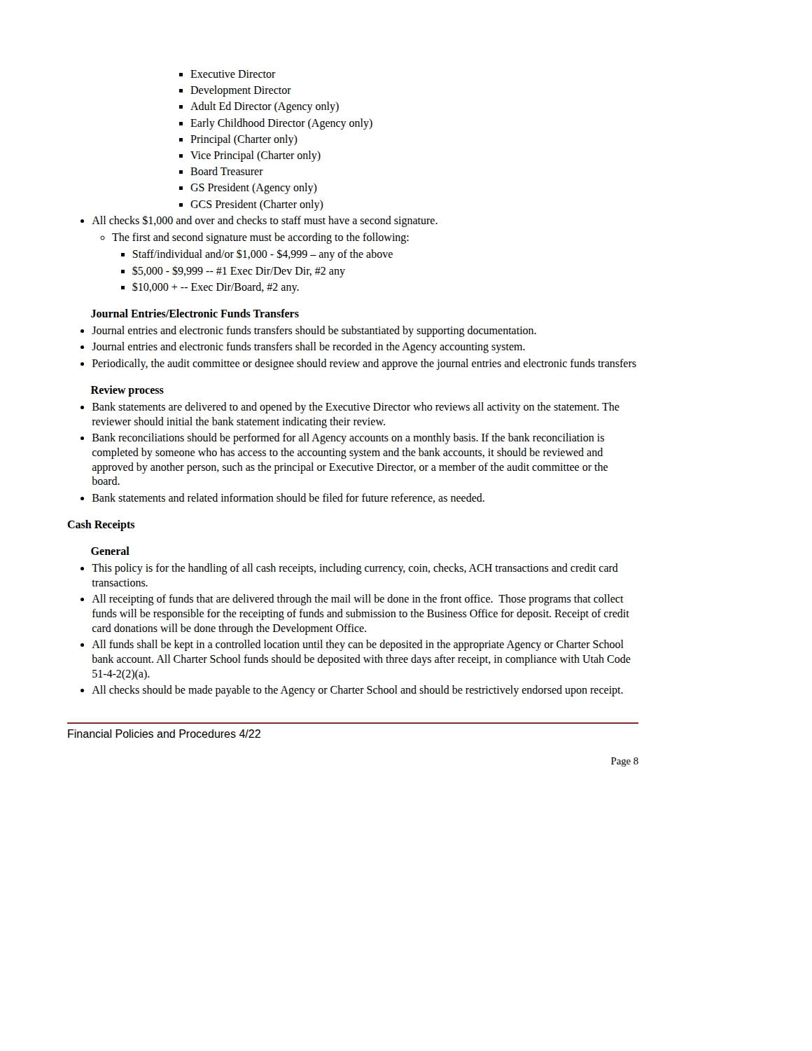Executive Director
Development Director
Adult Ed Director (Agency only)
Early Childhood Director (Agency only)
Principal (Charter only)
Vice Principal (Charter only)
Board Treasurer
GS President (Agency only)
GCS President (Charter only)
All checks $1,000 and over and checks to staff must have a second signature.
The first and second signature must be according to the following:
Staff/individual and/or $1,000 - $4,999 – any of the above
$5,000 - $9,999 -- #1 Exec Dir/Dev Dir, #2 any
$10,000 + -- Exec Dir/Board, #2 any.
Journal Entries/Electronic Funds Transfers
Journal entries and electronic funds transfers should be substantiated by supporting documentation.
Journal entries and electronic funds transfers shall be recorded in the Agency accounting system.
Periodically, the audit committee or designee should review and approve the journal entries and electronic funds transfers
Review process
Bank statements are delivered to and opened by the Executive Director who reviews all activity on the statement. The reviewer should initial the bank statement indicating their review.
Bank reconciliations should be performed for all Agency accounts on a monthly basis. If the bank reconciliation is completed by someone who has access to the accounting system and the bank accounts, it should be reviewed and approved by another person, such as the principal or Executive Director, or a member of the audit committee or the board.
Bank statements and related information should be filed for future reference, as needed.
Cash Receipts
General
This policy is for the handling of all cash receipts, including currency, coin, checks, ACH transactions and credit card transactions.
All receipting of funds that are delivered through the mail will be done in the front office. Those programs that collect funds will be responsible for the receipting of funds and submission to the Business Office for deposit. Receipt of credit card donations will be done through the Development Office.
All funds shall be kept in a controlled location until they can be deposited in the appropriate Agency or Charter School bank account. All Charter School funds should be deposited with three days after receipt, in compliance with Utah Code 51-4-2(2)(a).
All checks should be made payable to the Agency or Charter School and should be restrictively endorsed upon receipt.
Financial Policies and Procedures 4/22
Page 8